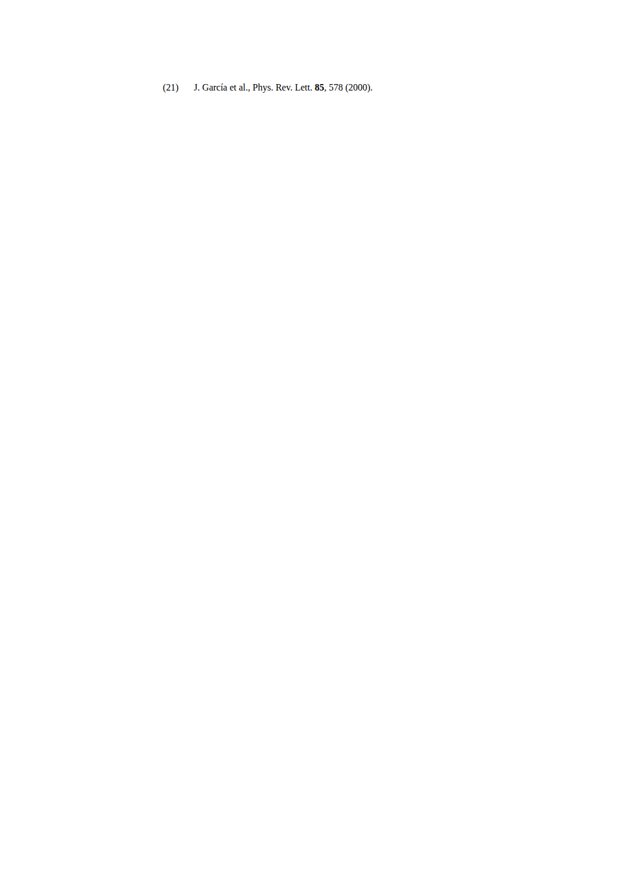(21) J. García et al., Phys. Rev. Lett. 85, 578 (2000).